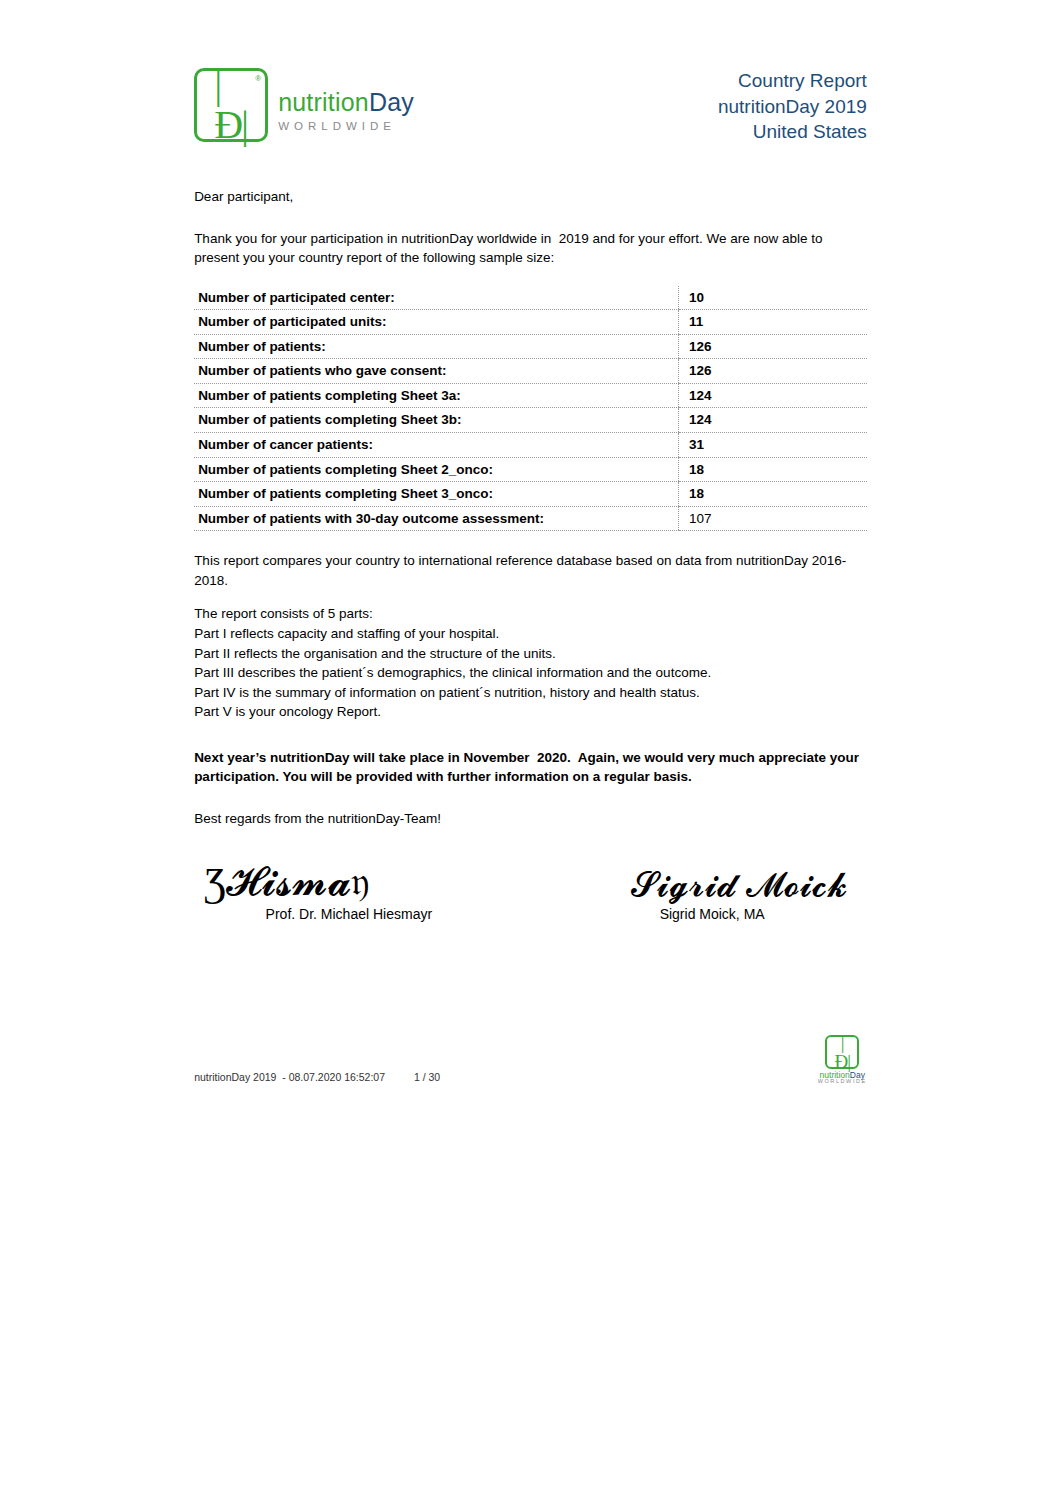® |Ɖ|
nutrition Day
WORLDWIDE
Country Report
nutritionDay 2019
United States
Dear participant,
Thank you for your participation in nutritionDay worldwide in 2019 and for your effort. We are now able to present you your country report of the following sample size:
| Number of participated center: | 10 |
| Number of participated units: | 11 |
| Number of patients: | 126 |
| Number of patients who gave consent: | 126 |
| Number of patients completing Sheet 3a: | 124 |
| Number of patients completing Sheet 3b: | 124 |
| Number of cancer patients: | 31 |
| Number of patients completing Sheet 2_onco: | 18 |
| Number of patients completing Sheet 3_onco: | 18 |
| Number of patients with 30-day outcome assessment: | 107 |
This report compares your country to international reference database based on data from nutritionDay 2016-2018.
The report consists of 5 parts:
Part I reflects capacity and staffing of your hospital.
Part II reflects the organisation and the structure of the units.
Part III describes the patient´s demographics, the clinical information and the outcome.
Part IV is the summary of information on patient´s nutrition, history and health status.
Part V is your oncology Report.
Next year’s nutritionDay will take place in November 2020. Again, we would very much appreciate your participation. You will be provided with further information on a regular basis.
Best regards from the nutritionDay-Team!
Ʒ𝓗𝓲𝓼𝓶𝓪𝔶
Prof. Dr. Michael Hiesmayr
𝓢𝓲𝓰𝓻𝓲𝓭 𝓜𝓸𝓲𝓬𝓴
Sigrid Moick, MA
nutritionDay 2019 - 08.07.2020 16:52:07 1 / 30
|Ɖ|
nutrition Day
WORLDWIDE